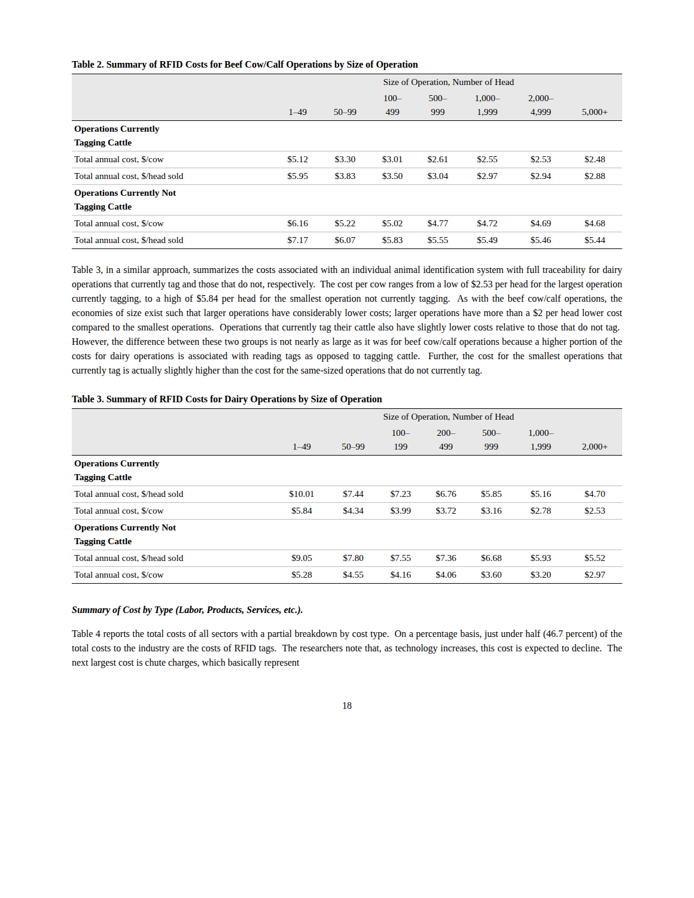Table 2. Summary of RFID Costs for Beef Cow/Calf Operations by Size of Operation
| | Size of Operation, Number of Head |
| | 1–49 | 50–99 | 100– 499 | 500– 999 | 1,000– 1,999 | 2,000– 4,999 | 5,000+ |
| Operations Currently Tagging Cattle | |
| Total annual cost, $/cow | $5.12 | $3.30 | $3.01 | $2.61 | $2.55 | $2.53 | $2.48 |
| Total annual cost, $/head sold | $5.95 | $3.83 | $3.50 | $3.04 | $2.97 | $2.94 | $2.88 |
| Operations Currently Not Tagging Cattle | |
| Total annual cost, $/cow | $6.16 | $5.22 | $5.02 | $4.77 | $4.72 | $4.69 | $4.68 |
| Total annual cost, $/head sold | $7.17 | $6.07 | $5.83 | $5.55 | $5.49 | $5.46 | $5.44 |
Table 3, in a similar approach, summarizes the costs associated with an individual animal identification system with full traceability for dairy operations that currently tag and those that do not, respectively. The cost per cow ranges from a low of $2.53 per head for the largest operation currently tagging, to a high of $5.84 per head for the smallest operation not currently tagging. As with the beef cow/calf operations, the economies of size exist such that larger operations have considerably lower costs; larger operations have more than a $2 per head lower cost compared to the smallest operations. Operations that currently tag their cattle also have slightly lower costs relative to those that do not tag. However, the difference between these two groups is not nearly as large as it was for beef cow/calf operations because a higher portion of the costs for dairy operations is associated with reading tags as opposed to tagging cattle. Further, the cost for the smallest operations that currently tag is actually slightly higher than the cost for the same-sized operations that do not currently tag.
Table 3. Summary of RFID Costs for Dairy Operations by Size of Operation
| | Size of Operation, Number of Head |
| | 1–49 | 50–99 | 100– 199 | 200– 499 | 500– 999 | 1,000– 1,999 | 2,000+ |
| Operations Currently Tagging Cattle | |
| Total annual cost, $/head sold | $10.01 | $7.44 | $7.23 | $6.76 | $5.85 | $5.16 | $4.70 |
| Total annual cost, $/cow | $5.84 | $4.34 | $3.99 | $3.72 | $3.16 | $2.78 | $2.53 |
| Operations Currently Not Tagging Cattle | |
| Total annual cost, $/head sold | $9.05 | $7.80 | $7.55 | $7.36 | $6.68 | $5.93 | $5.52 |
| Total annual cost, $/cow | $5.28 | $4.55 | $4.16 | $4.06 | $3.60 | $3.20 | $2.97 |
Summary of Cost by Type (Labor, Products, Services, etc.).
Table 4 reports the total costs of all sectors with a partial breakdown by cost type. On a percentage basis, just under half (46.7 percent) of the total costs to the industry are the costs of RFID tags. The researchers note that, as technology increases, this cost is expected to decline. The next largest cost is chute charges, which basically represent
18